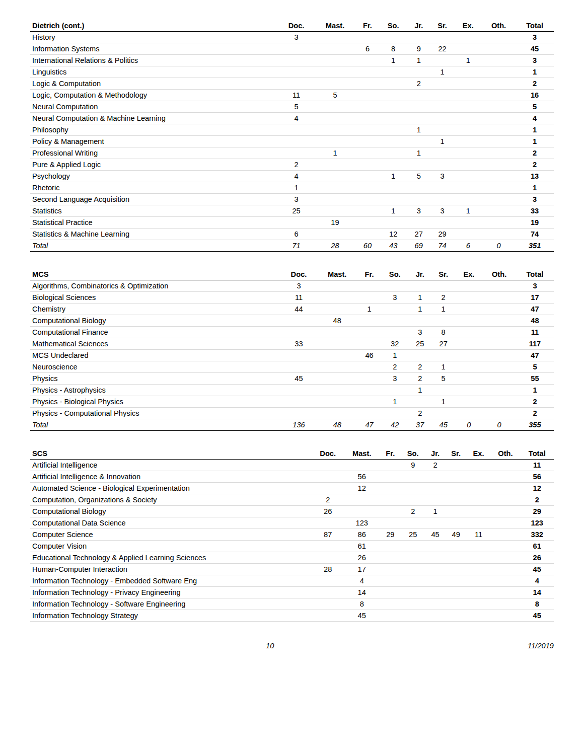| Dietrich (cont.) | Doc. | Mast. | Fr. | So. | Jr. | Sr. | Ex. | Oth. | Total |
| --- | --- | --- | --- | --- | --- | --- | --- | --- | --- |
| History | 3 | | | | | | | | 3 |
| Information Systems | | | 6 | 8 | 9 | 22 | | | 45 |
| International Relations & Politics | | | | 1 | 1 | | 1 | | 3 |
| Linguistics | | | | | | 1 | | | 1 |
| Logic & Computation | | | | | 2 | | | | 2 |
| Logic, Computation & Methodology | 11 | 5 | | | | | | | 16 |
| Neural Computation | 5 | | | | | | | | 5 |
| Neural Computation & Machine Learning | 4 | | | | | | | | 4 |
| Philosophy | | | | | 1 | | | | 1 |
| Policy & Management | | | | | | 1 | | | 1 |
| Professional Writing | | 1 | | | 1 | | | | 2 |
| Pure & Applied Logic | 2 | | | | | | | | 2 |
| Psychology | 4 | | | 1 | 5 | 3 | | | 13 |
| Rhetoric | 1 | | | | | | | | 1 |
| Second Language Acquisition | 3 | | | | | | | | 3 |
| Statistics | 25 | | | 1 | 3 | 3 | 1 | | 33 |
| Statistical Practice | | 19 | | | | | | | 19 |
| Statistics & Machine Learning | 6 | | | 12 | 27 | 29 | | | 74 |
| Total | 71 | 28 | 60 | 43 | 69 | 74 | 6 | 0 | 351 |
| MCS | Doc. | Mast. | Fr. | So. | Jr. | Sr. | Ex. | Oth. | Total |
| --- | --- | --- | --- | --- | --- | --- | --- | --- | --- |
| Algorithms, Combinatorics & Optimization | 3 | | | | | | | | 3 |
| Biological Sciences | 11 | | | 3 | 1 | 2 | | | 17 |
| Chemistry | 44 | | 1 | | 1 | 1 | | | 47 |
| Computational Biology | | 48 | | | | | | | 48 |
| Computational Finance | | | | | 3 | 8 | | | 11 |
| Mathematical Sciences | 33 | | | 32 | 25 | 27 | | | 117 |
| MCS Undeclared | | | 46 | 1 | | | | | 47 |
| Neuroscience | | | | 2 | 2 | 1 | | | 5 |
| Physics | 45 | | | 3 | 2 | 5 | | | 55 |
| Physics - Astrophysics | | | | | 1 | | | | 1 |
| Physics - Biological Physics | | | | 1 | | 1 | | | 2 |
| Physics - Computational Physics | | | | | 2 | | | | 2 |
| Total | 136 | 48 | 47 | 42 | 37 | 45 | 0 | 0 | 355 |
| SCS | Doc. | Mast. | Fr. | So. | Jr. | Sr. | Ex. | Oth. | Total |
| --- | --- | --- | --- | --- | --- | --- | --- | --- | --- |
| Artificial Intelligence | | | | 9 | 2 | | | | 11 |
| Artificial Intelligence & Innovation | | 56 | | | | | | | 56 |
| Automated Science - Biological Experimentation | | 12 | | | | | | | 12 |
| Computation, Organizations & Society | 2 | | | | | | | | 2 |
| Computational Biology | 26 | | | 2 | 1 | | | | 29 |
| Computational Data Science | | 123 | | | | | | | 123 |
| Computer Science | 87 | 86 | 29 | 25 | 45 | 49 | 11 | | 332 |
| Computer Vision | | 61 | | | | | | | 61 |
| Educational Technology & Applied Learning Sciences | | 26 | | | | | | | 26 |
| Human-Computer Interaction | 28 | 17 | | | | | | | 45 |
| Information Technology - Embedded Software Eng | | 4 | | | | | | | 4 |
| Information Technology - Privacy Engineering | | 14 | | | | | | | 14 |
| Information Technology - Software Engineering | | 8 | | | | | | | 8 |
| Information Technology Strategy | | 45 | | | | | | | 45 |
10 11/2019